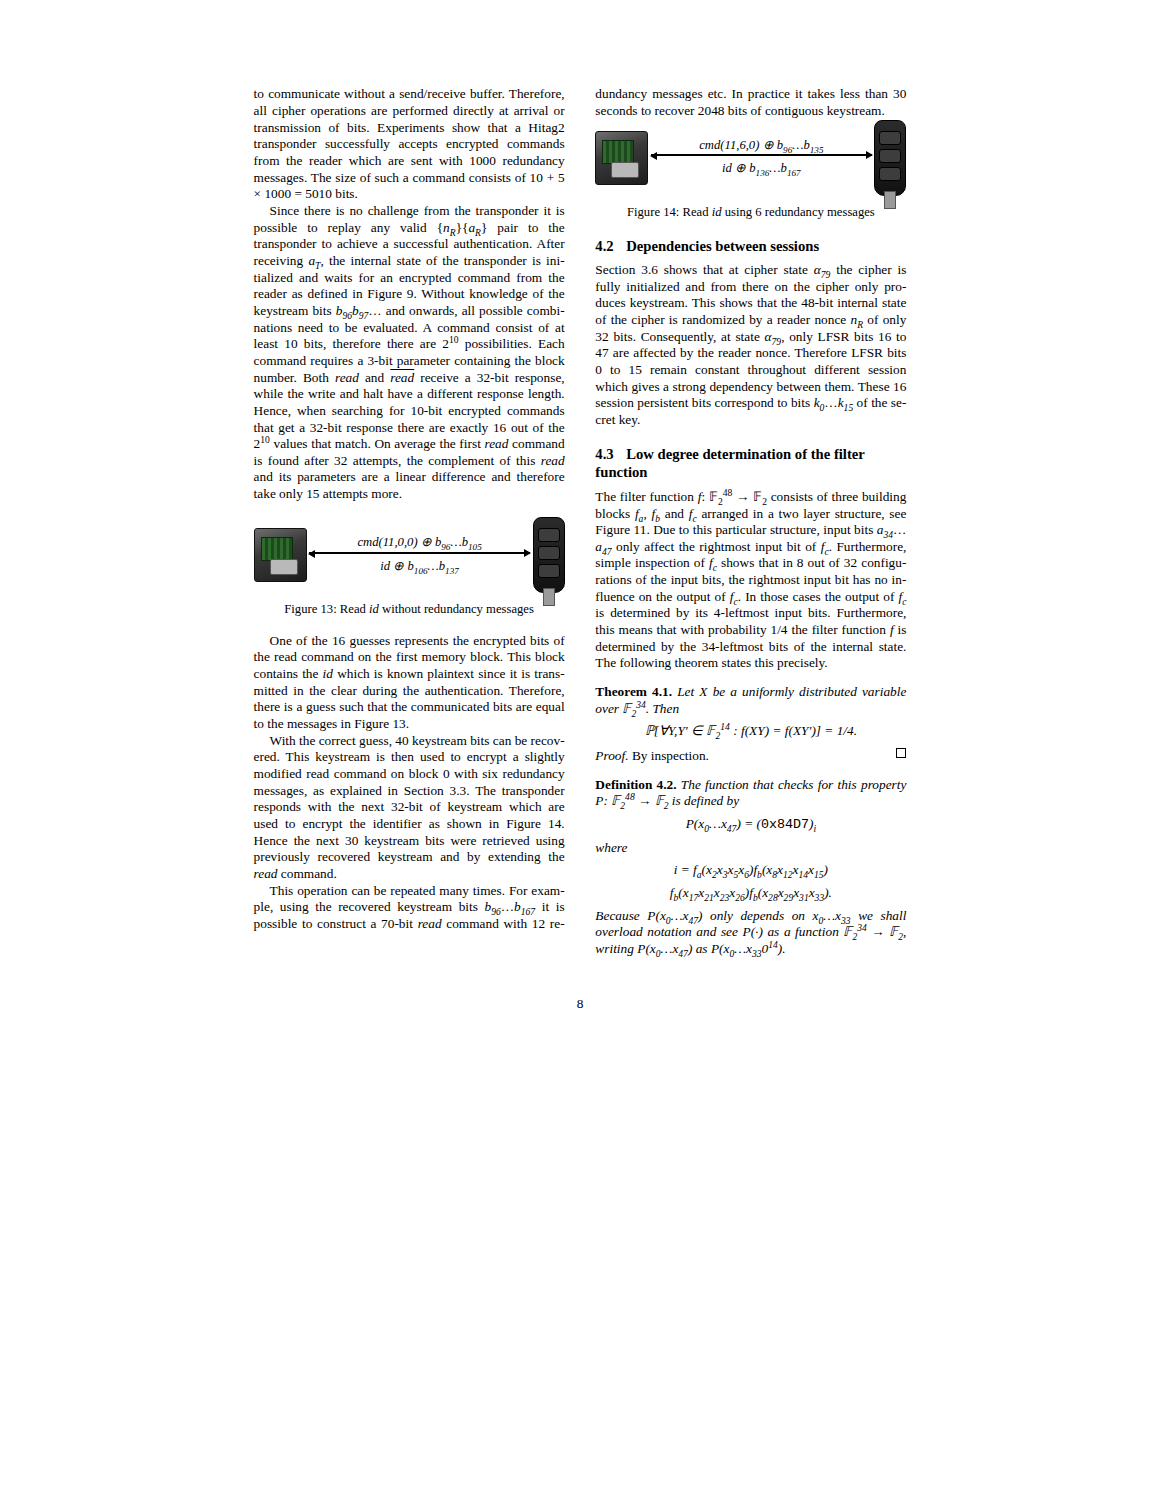to communicate without a send/receive buffer. Therefore, all cipher operations are performed directly at arrival or transmission of bits. Experiments show that a Hitag2 transponder successfully accepts encrypted commands from the reader which are sent with 1000 redundancy messages. The size of such a command consists of 10 + 5 × 1000 = 5010 bits.
Since there is no challenge from the transponder it is possible to replay any valid {nR}{aR} pair to the transponder to achieve a successful authentication. After receiving aT, the internal state of the transponder is initialized and waits for an encrypted command from the reader as defined in Figure 9. Without knowledge of the keystream bits b96b97… and onwards, all possible combinations need to be evaluated. A command consist of at least 10 bits, therefore there are 210 possibilities. Each command requires a 3-bit parameter containing the block number. Both read and read receive a 32-bit response, while the write and halt have a different response length. Hence, when searching for 10-bit encrypted commands that get a 32-bit response there are exactly 16 out of the 210 values that match. On average the first read command is found after 32 attempts, the complement of this read and its parameters are a linear difference and therefore take only 15 attempts more.
cmd(11,0,0) ⊕ b96…b105 id ⊕ b106…b137
Figure 13: Read id without redundancy messages
One of the 16 guesses represents the encrypted bits of the read command on the first memory block. This block contains the id which is known plaintext since it is transmitted in the clear during the authentication. Therefore, there is a guess such that the communicated bits are equal to the messages in Figure 13.
With the correct guess, 40 keystream bits can be recovered. This keystream is then used to encrypt a slightly modified read command on block 0 with six redundancy messages, as explained in Section 3.3. The transponder responds with the next 32-bit of keystream which are used to encrypt the identifier as shown in Figure 14. Hence the next 30 keystream bits were retrieved using previously recovered keystream and by extending the read command.
This operation can be repeated many times. For example, using the recovered keystream bits b96…b167 it is possible to construct a 70-bit read command with 12 redundancy messages etc. In practice it takes less than 30 seconds to recover 2048 bits of contiguous keystream.
cmd(11,6,0) ⊕ b96…b135 id ⊕ b136…b167
Figure 14: Read id using 6 redundancy messages
4.2 Dependencies between sessions
Section 3.6 shows that at cipher state α79 the cipher is fully initialized and from there on the cipher only produces keystream. This shows that the 48-bit internal state of the cipher is randomized by a reader nonce nR of only 32 bits. Consequently, at state α79, only LFSR bits 16 to 47 are affected by the reader nonce. Therefore LFSR bits 0 to 15 remain constant throughout different session which gives a strong dependency between them. These 16 session persistent bits correspond to bits k0…k15 of the secret key.
4.3 Low degree determination of the filter function
The filter function f: 𝔽248 → 𝔽2 consists of three building blocks fa, fb and fc arranged in a two layer structure, see Figure 11. Due to this particular structure, input bits a34…a47 only affect the rightmost input bit of fc. Furthermore, simple inspection of fc shows that in 8 out of 32 configurations of the input bits, the rightmost input bit has no influence on the output of fc. In those cases the output of fc is determined by its 4-leftmost input bits. Furthermore, this means that with probability 1/4 the filter function f is determined by the 34-leftmost bits of the internal state. The following theorem states this precisely.
Theorem 4.1. Let X be a uniformly distributed variable over 𝔽234. Then
ℙ[∀Y,Y′ ∈ 𝔽214 : f(XY) = f(XY′)] = 1/4.
Proof. By inspection.
Definition 4.2. The function that checks for this property P: 𝔽248 → 𝔽2 is defined by
P(x0…x47) = (0x84D7)i
where
i = fa(x2x3x5x6)fb(x8x12x14x15)
fb(x17x21x23x26)fb(x28x29x31x33).
Because P(x0…x47) only depends on x0…x33 we shall overload notation and see P(·) as a function 𝔽234 → 𝔽2, writing P(x0…x47) as P(x0…x33014).
8